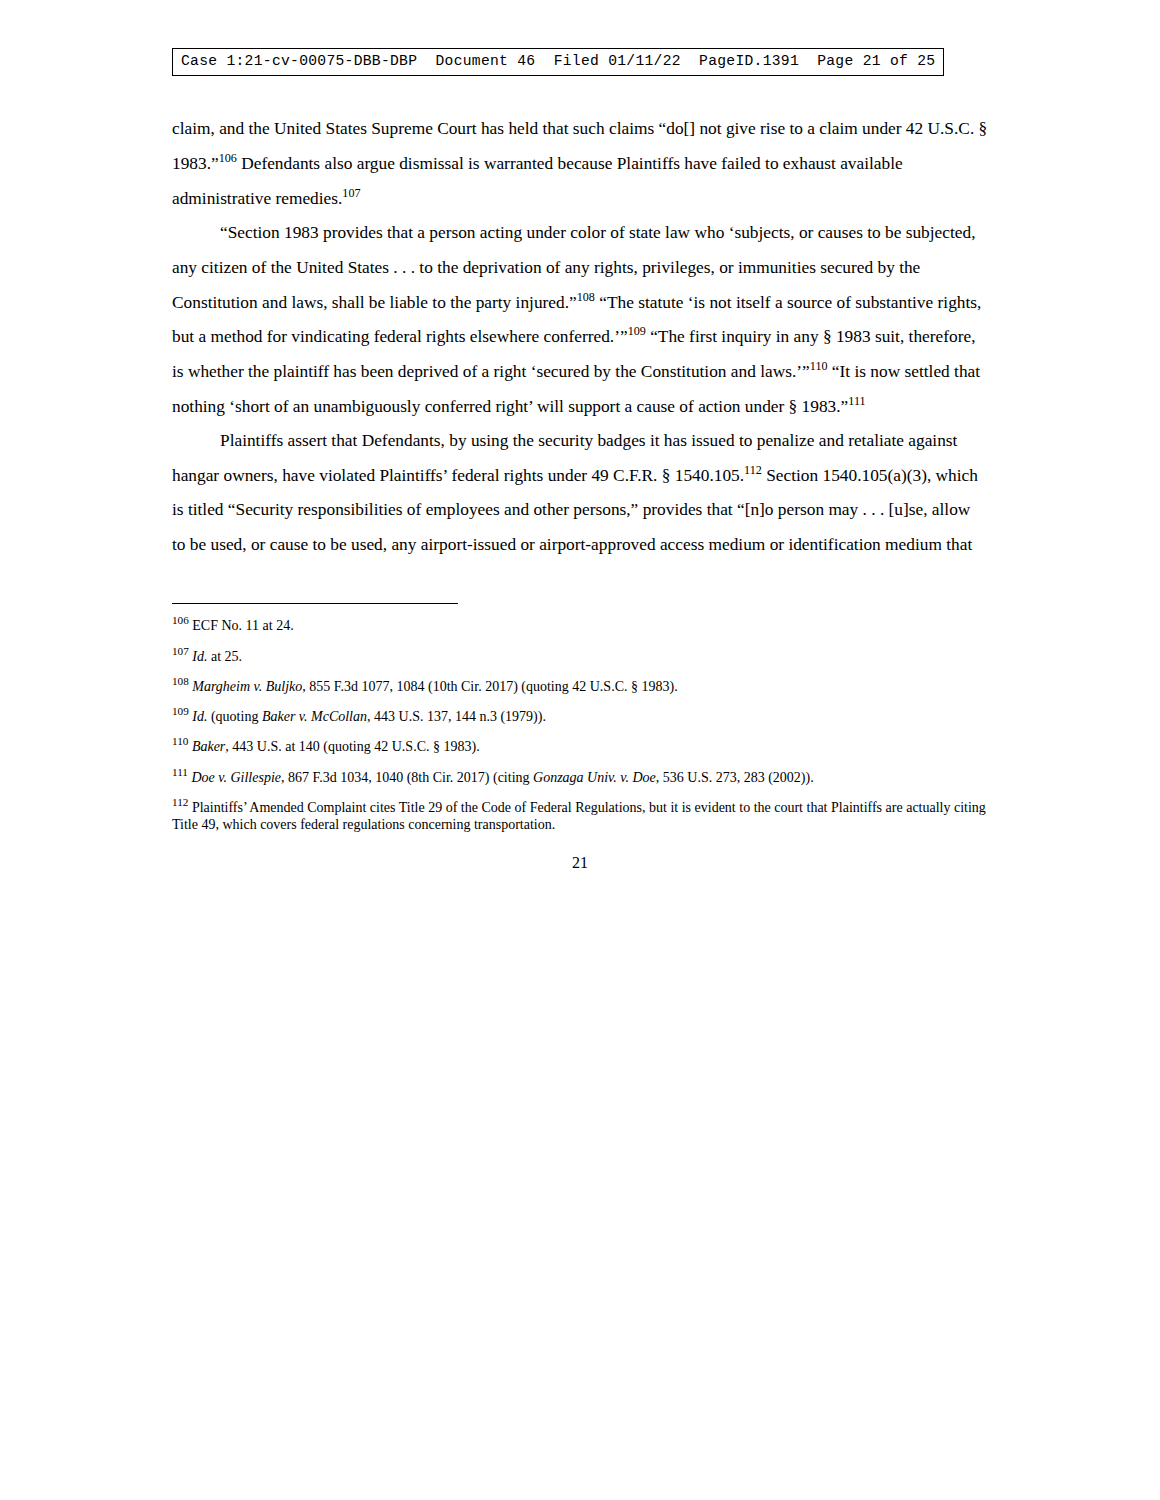Case 1:21-cv-00075-DBB-DBP Document 46 Filed 01/11/22 PageID.1391 Page 21 of 25
claim, and the United States Supreme Court has held that such claims “do[] not give rise to a claim under 42 U.S.C. § 1983.”106 Defendants also argue dismissal is warranted because Plaintiffs have failed to exhaust available administrative remedies.107
“Section 1983 provides that a person acting under color of state law who ‘subjects, or causes to be subjected, any citizen of the United States . . . to the deprivation of any rights, privileges, or immunities secured by the Constitution and laws, shall be liable to the party injured.”108 “The statute ‘is not itself a source of substantive rights, but a method for vindicating federal rights elsewhere conferred.’”109 “The first inquiry in any § 1983 suit, therefore, is whether the plaintiff has been deprived of a right ‘secured by the Constitution and laws.’”110 “It is now settled that nothing ‘short of an unambiguously conferred right’ will support a cause of action under § 1983.”111
Plaintiffs assert that Defendants, by using the security badges it has issued to penalize and retaliate against hangar owners, have violated Plaintiffs’ federal rights under 49 C.F.R. § 1540.105.112 Section 1540.105(a)(3), which is titled “Security responsibilities of employees and other persons,” provides that “[n]o person may . . . [u]se, allow to be used, or cause to be used, any airport-issued or airport-approved access medium or identification medium that
106 ECF No. 11 at 24.
107 Id. at 25.
108 Margheim v. Buljko, 855 F.3d 1077, 1084 (10th Cir. 2017) (quoting 42 U.S.C. § 1983).
109 Id. (quoting Baker v. McCollan, 443 U.S. 137, 144 n.3 (1979)).
110 Baker, 443 U.S. at 140 (quoting 42 U.S.C. § 1983).
111 Doe v. Gillespie, 867 F.3d 1034, 1040 (8th Cir. 2017) (citing Gonzaga Univ. v. Doe, 536 U.S. 273, 283 (2002)).
112 Plaintiffs’ Amended Complaint cites Title 29 of the Code of Federal Regulations, but it is evident to the court that Plaintiffs are actually citing Title 49, which covers federal regulations concerning transportation.
21